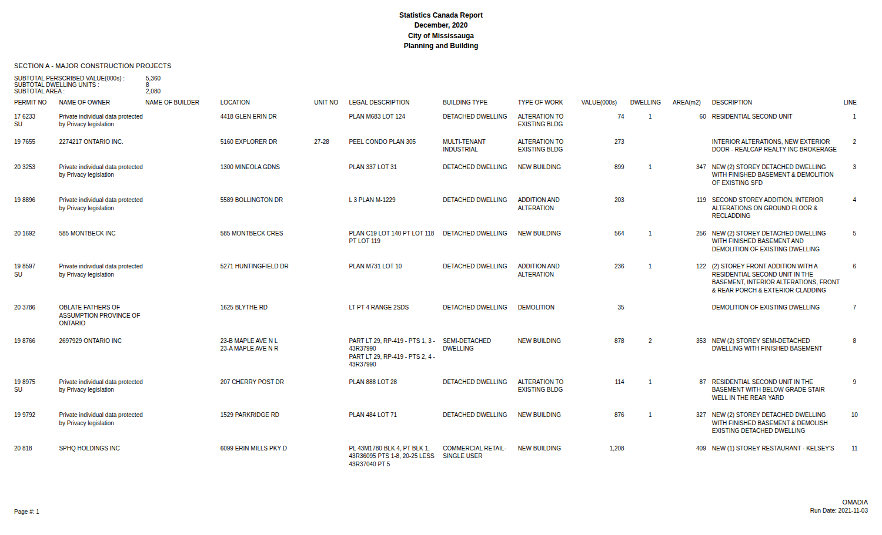Statistics Canada Report
December, 2020
City of Mississauga
Planning and Building
SECTION A - MAJOR CONSTRUCTION PROJECTS
| SUBTOTAL PERSCRIBED VALUE(000s) : | 5,360 |
| SUBTOTAL DWELLING UNITS : | 8 |
| SUBTOTAL AREA : | 2,080 |
| PERMIT NO | NAME OF OWNER | NAME OF BUILDER | LOCATION | UNIT NO | LEGAL DESCRIPTION | BUILDING TYPE | TYPE OF WORK | VALUE(000s) | DWELLING | AREA(m2) | DESCRIPTION | LINE |
| --- | --- | --- | --- | --- | --- | --- | --- | --- | --- | --- | --- | --- |
| 17 6233 SU | Private individual data protected by Privacy legislation | | 4418 GLEN ERIN DR | | PLAN M683 LOT 124 | DETACHED DWELLING | ALTERATION TO EXISTING BLDG | 74 | 1 | 60 | RESIDENTIAL SECOND UNIT | 1 |
| 19 7655 | 2274217 ONTARIO INC. | | 5160 EXPLORER DR | 27-28 | PEEL CONDO PLAN 305 | MULTI-TENANT INDUSTRIAL | ALTERATION TO EXISTING BLDG | 273 | | | INTERIOR ALTERATIONS, NEW EXTERIOR DOOR - REALCAP REALTY INC BROKERAGE | 2 |
| 20 3253 | Private individual data protected by Privacy legislation | | 1300 MINEOLA GDNS | | PLAN 337 LOT 31 | DETACHED DWELLING | NEW BUILDING | 899 | 1 | 347 | NEW (2) STOREY DETACHED DWELLING WITH FINISHED BASEMENT & DEMOLITION OF EXISTING SFD | 3 |
| 19 8896 | Private individual data protected by Privacy legislation | | 5589 BOLLINGTON DR | | L 3 PLAN M-1229 | DETACHED DWELLING | ADDITION AND ALTERATION | 203 | | 119 | SECOND STOREY ADDITION, INTERIOR ALTERATIONS ON GROUND FLOOR & RECLADDING | 4 |
| 20 1692 | 585 MONTBECK INC | | 585 MONTBECK CRES | | PLAN C19 LOT 140 PT LOT 118 PT LOT 119 | DETACHED DWELLING | NEW BUILDING | 564 | 1 | 256 | NEW (2) STOREY DETACHED DWELLING WITH FINISHED BASEMENT AND DEMOLITION OF EXISTING DWELLING | 5 |
| 19 8597 SU | Private individual data protected by Privacy legislation | | 5271 HUNTINGFIELD DR | | PLAN M731 LOT 10 | DETACHED DWELLING | ADDITION AND ALTERATION | 236 | 1 | 122 | (2) STOREY FRONT ADDITION WITH A RESIDENTIAL SECOND UNIT IN THE BASEMENT, INTERIOR ALTERATIONS, FRONT & REAR PORCH & EXTERIOR CLADDING | 6 |
| 20 3786 | OBLATE FATHERS OF ASSUMPTION PROVINCE OF ONTARIO | | 1625 BLYTHE RD | | LT PT 4 RANGE 2SDS | DETACHED DWELLING | DEMOLITION | 35 | | | DEMOLITION OF EXISTING DWELLING | 7 |
| 19 8766 | 2697929 ONTARIO INC | | 23-B MAPLE AVE N L 23-A MAPLE AVE N R | | PART LT 29, RP-419 - PTS 1, 3 - 43R37990 PART LT 29, RP-419 - PTS 2, 4 - 43R37990 | SEMI-DETACHED DWELLING | NEW BUILDING | 878 | 2 | 353 | NEW (2) STOREY SEMI-DETACHED DWELLING WITH FINISHED BASEMENT | 8 |
| 19 8975 SU | Private individual data protected by Privacy legislation | | 207 CHERRY POST DR | | PLAN 888 LOT 28 | DETACHED DWELLING | ALTERATION TO EXISTING BLDG | 114 | 1 | 87 | RESIDENTIAL SECOND UNIT IN THE BASEMENT WITH BELOW GRADE STAIR WELL IN THE REAR YARD | 9 |
| 19 9792 | Private individual data protected by Privacy legislation | | 1529 PARKRIDGE RD | | PLAN 484 LOT 71 | DETACHED DWELLING | NEW BUILDING | 876 | 1 | 327 | NEW (2) STOREY DETACHED DWELLING WITH FINISHED BASEMENT & DEMOLISH EXISTING DETACHED DWELLING | 10 |
| 20 818 | SPHQ HOLDINGS INC | | 6099 ERIN MILLS PKY D | | PL 43M1780 BLK 4, PT BLK 1, 43R36095 PTS 1-8, 20-25 LESS 43R37040 PT 5 | COMMERCIAL RETAIL-SINGLE USER | NEW BUILDING | 1,208 | | 409 | NEW (1) STOREY RESTAURANT - KELSEY'S | 11 |
Page #: 1
OMADIA
Run Date: 2021-11-03